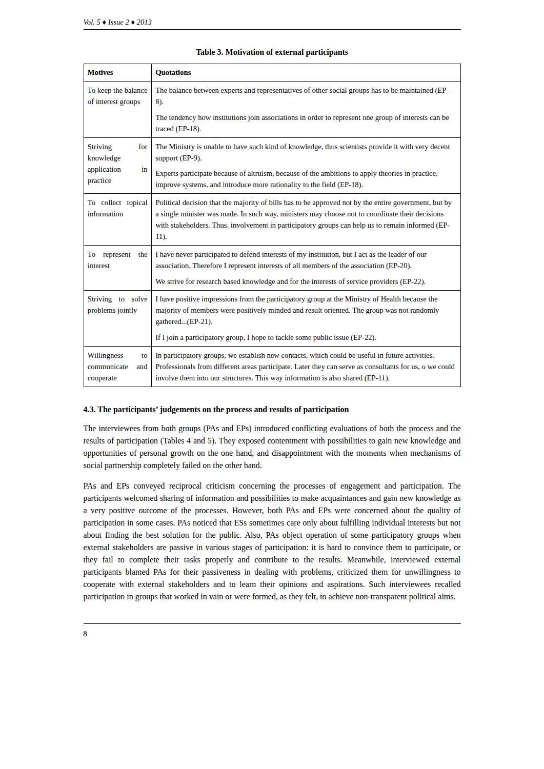Vol. 5 ♦ Issue 2 ♦ 2013
Table 3. Motivation of external participants
| Motives | Quotations |
| --- | --- |
| To keep the balance of interest groups | The balance between experts and representatives of other social groups has to be maintained (EP-8). The tendency how institutions join associations in order to represent one group of interests can be traced (EP-18). |
| Striving for knowledge application in practice | The Ministry is unable to have such kind of knowledge, thus scientists provide it with very decent support (EP-9). Experts participate because of altruism, because of the ambitions to apply theories in practice, improve systems, and introduce more rationality to the field (EP-18). |
| To collect topical information | Political decision that the majority of bills has to be approved not by the entire government, but by a single minister was made. In such way, ministers may choose not to coordinate their decisions with stakeholders. Thus, involvement in participatory groups can help us to remain informed (EP-11). |
| To represent the interest | I have never participated to defend interests of my institution, but I act as the leader of our association. Therefore I represent interests of all members of the association (EP-20). We strive for research based knowledge and for the interests of service providers (EP-22). |
| Striving to solve problems jointly | I have positive impressions from the participatory group at the Ministry of Health because the majority of members were positively minded and result oriented. The group was not randomly gathered...(EP-21). If I join a participatory group, I hope to tackle some public issue (EP-22). |
| Willingness to communicate and cooperate | In participatory groups, we establish new contacts, which could be useful in future activities. Professionals from different areas participate. Later they can serve as consultants for us, o we could involve them into our structures. This way information is also shared (EP-11). |
4.3. The participants’ judgements on the process and results of participation
The interviewees from both groups (PAs and EPs) introduced conflicting evaluations of both the process and the results of participation (Tables 4 and 5). They exposed contentment with possibilities to gain new knowledge and opportunities of personal growth on the one hand, and disappointment with the moments when mechanisms of social partnership completely failed on the other hand.
PAs and EPs conveyed reciprocal criticism concerning the processes of engagement and participation. The participants welcomed sharing of information and possibilities to make acquaintances and gain new knowledge as a very positive outcome of the processes. However, both PAs and EPs were concerned about the quality of participation in some cases. PAs noticed that ESs sometimes care only about fulfilling individual interests but not about finding the best solution for the public. Also, PAs object operation of some participatory groups when external stakeholders are passive in various stages of participation: it is hard to convince them to participate, or they fail to complete their tasks properly and contribute to the results. Meanwhile, interviewed external participants blamed PAs for their passiveness in dealing with problems, criticized them for unwillingness to cooperate with external stakeholders and to learn their opinions and aspirations. Such interviewees recalled participation in groups that worked in vain or were formed, as they felt, to achieve non-transparent political aims.
8